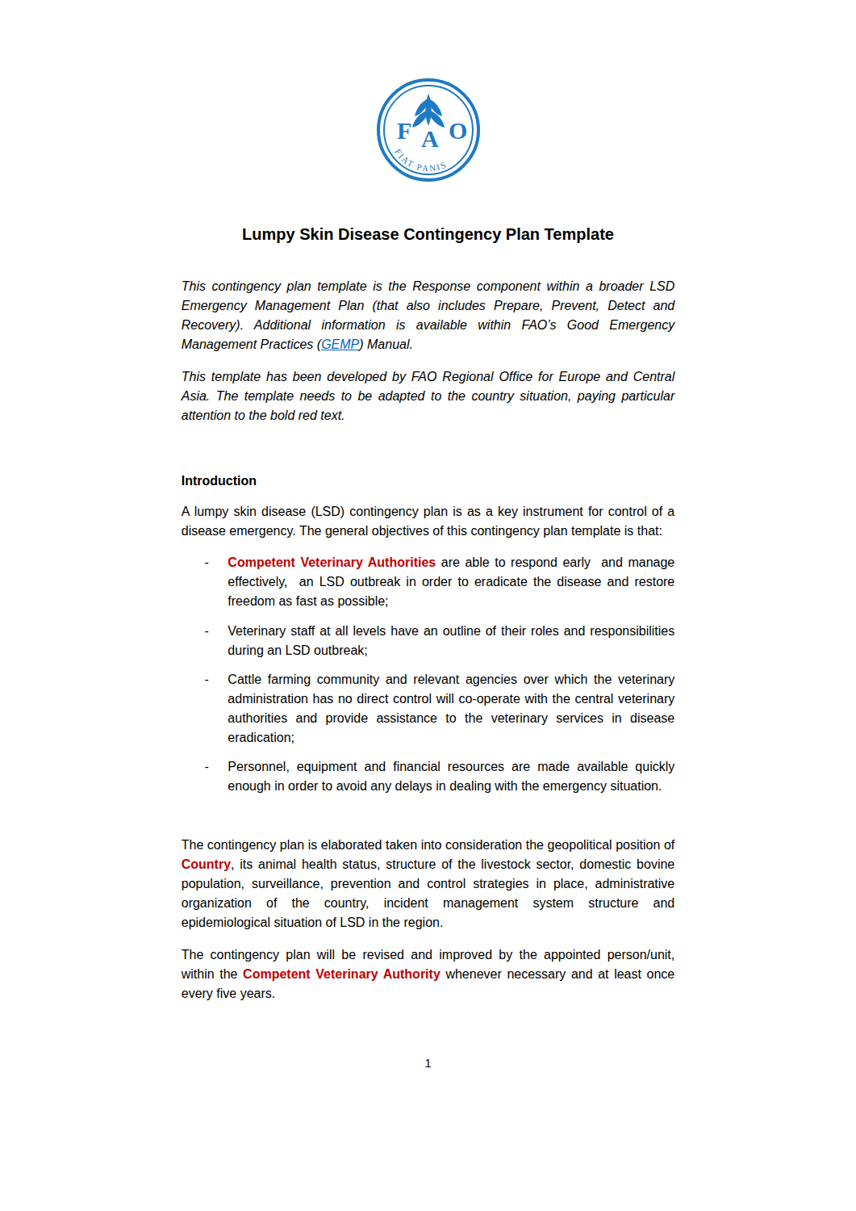F A O FIAT PANIS
Lumpy Skin Disease Contingency Plan Template
This contingency plan template is the Response component within a broader LSD Emergency Management Plan (that also includes Prepare, Prevent, Detect and Recovery). Additional information is available within FAO’s Good Emergency Management Practices (GEMP) Manual.
This template has been developed by FAO Regional Office for Europe and Central Asia. The template needs to be adapted to the country situation, paying particular attention to the bold red text.
Introduction
A lumpy skin disease (LSD) contingency plan is as a key instrument for control of a disease emergency. The general objectives of this contingency plan template is that:
Competent Veterinary Authorities are able to respond early and manage effectively, an LSD outbreak in order to eradicate the disease and restore freedom as fast as possible;
Veterinary staff at all levels have an outline of their roles and responsibilities during an LSD outbreak;
Cattle farming community and relevant agencies over which the veterinary administration has no direct control will co-operate with the central veterinary authorities and provide assistance to the veterinary services in disease eradication;
Personnel, equipment and financial resources are made available quickly enough in order to avoid any delays in dealing with the emergency situation.
The contingency plan is elaborated taken into consideration the geopolitical position of Country, its animal health status, structure of the livestock sector, domestic bovine population, surveillance, prevention and control strategies in place, administrative organization of the country, incident management system structure and epidemiological situation of LSD in the region.
The contingency plan will be revised and improved by the appointed person/unit, within the Competent Veterinary Authority whenever necessary and at least once every five years.
1